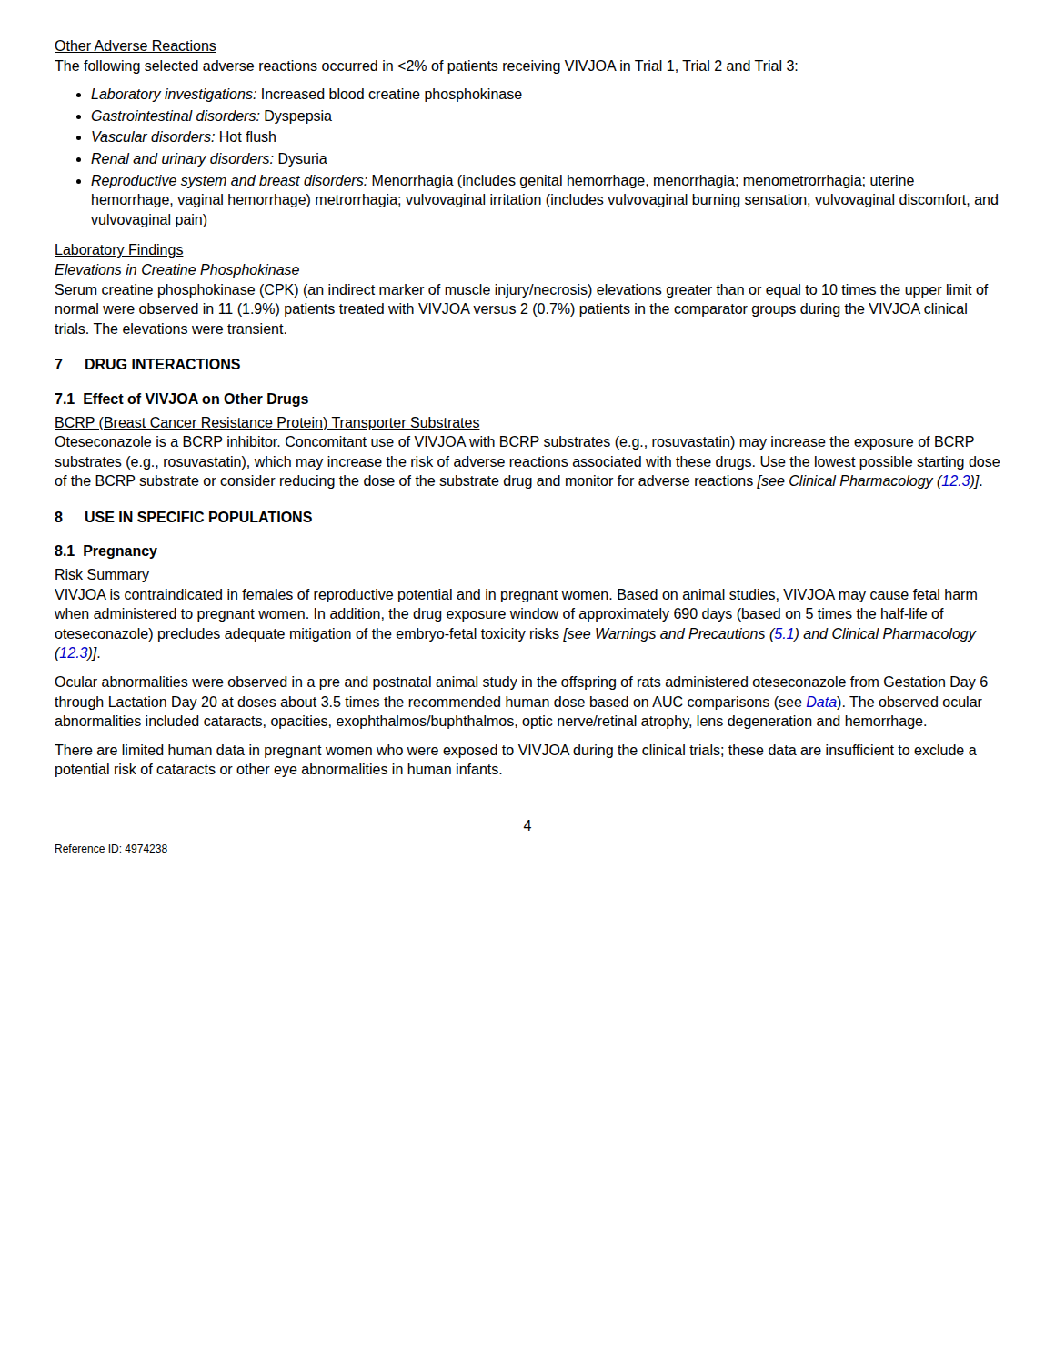Other Adverse Reactions
The following selected adverse reactions occurred in <2% of patients receiving VIVJOA in Trial 1, Trial 2 and Trial 3:
Laboratory investigations: Increased blood creatine phosphokinase
Gastrointestinal disorders: Dyspepsia
Vascular disorders: Hot flush
Renal and urinary disorders: Dysuria
Reproductive system and breast disorders: Menorrhagia (includes genital hemorrhage, menorrhagia; menometrorrhagia; uterine hemorrhage, vaginal hemorrhage) metrorrhagia; vulvovaginal irritation (includes vulvovaginal burning sensation, vulvovaginal discomfort, and vulvovaginal pain)
Laboratory Findings
Elevations in Creatine Phosphokinase
Serum creatine phosphokinase (CPK) (an indirect marker of muscle injury/necrosis) elevations greater than or equal to 10 times the upper limit of normal were observed in 11 (1.9%) patients treated with VIVJOA versus 2 (0.7%) patients in the comparator groups during the VIVJOA clinical trials. The elevations were transient.
7 DRUG INTERACTIONS
7.1 Effect of VIVJOA on Other Drugs
BCRP (Breast Cancer Resistance Protein) Transporter Substrates
Oteseconazole is a BCRP inhibitor. Concomitant use of VIVJOA with BCRP substrates (e.g., rosuvastatin) may increase the exposure of BCRP substrates (e.g., rosuvastatin), which may increase the risk of adverse reactions associated with these drugs. Use the lowest possible starting dose of the BCRP substrate or consider reducing the dose of the substrate drug and monitor for adverse reactions [see Clinical Pharmacology (12.3)].
8 USE IN SPECIFIC POPULATIONS
8.1 Pregnancy
Risk Summary
VIVJOA is contraindicated in females of reproductive potential and in pregnant women. Based on animal studies, VIVJOA may cause fetal harm when administered to pregnant women. In addition, the drug exposure window of approximately 690 days (based on 5 times the half-life of oteseconazole) precludes adequate mitigation of the embryo-fetal toxicity risks [see Warnings and Precautions (5.1) and Clinical Pharmacology (12.3)].
Ocular abnormalities were observed in a pre and postnatal animal study in the offspring of rats administered oteseconazole from Gestation Day 6 through Lactation Day 20 at doses about 3.5 times the recommended human dose based on AUC comparisons (see Data). The observed ocular abnormalities included cataracts, opacities, exophthalmos/buphthalmos, optic nerve/retinal atrophy, lens degeneration and hemorrhage.
There are limited human data in pregnant women who were exposed to VIVJOA during the clinical trials; these data are insufficient to exclude a potential risk of cataracts or other eye abnormalities in human infants.
4
Reference ID: 4974238